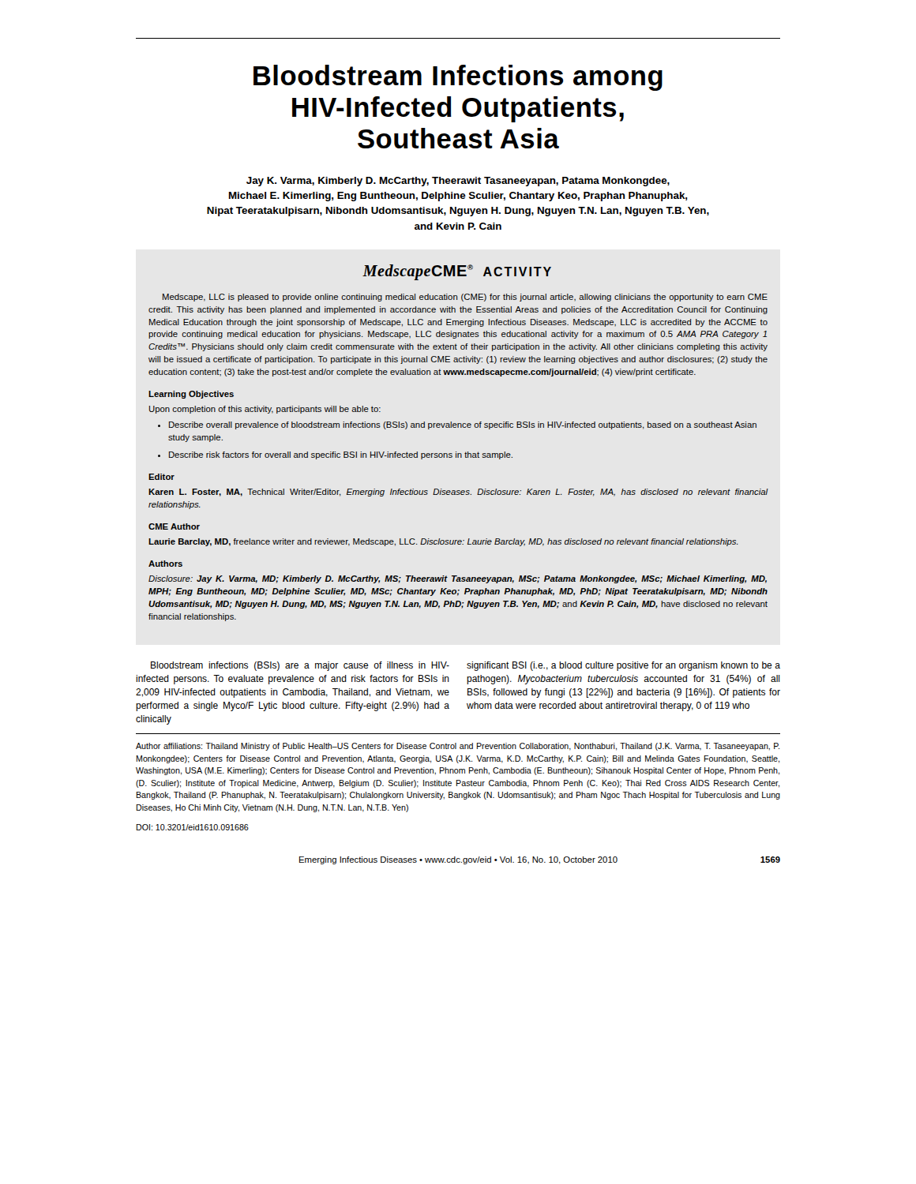Bloodstream Infections among
HIV-Infected Outpatients,
Southeast Asia
Jay K. Varma, Kimberly D. McCarthy, Theerawit Tasaneeyapan, Patama Monkongdee,
Michael E. Kimerling, Eng Buntheoun, Delphine Sculier, Chantary Keo, Praphan Phanuphak,
Nipat Teeratakulpisarn, Nibondh Udomsantisuk, Nguyen H. Dung, Nguyen T.N. Lan, Nguyen T.B. Yen,
and Kevin P. Cain
Medscape CME® ACTIVITY
Medscape, LLC is pleased to provide online continuing medical education (CME) for this journal article, allowing clinicians the opportunity to earn CME credit. This activity has been planned and implemented in accordance with the Essential Areas and policies of the Accreditation Council for Continuing Medical Education through the joint sponsorship of Medscape, LLC and Emerging Infectious Diseases. Medscape, LLC is accredited by the ACCME to provide continuing medical education for physicians. Medscape, LLC designates this educational activity for a maximum of 0.5 AMA PRA Category 1 Credits™. Physicians should only claim credit commensurate with the extent of their participation in the activity. All other clinicians completing this activity will be issued a certificate of participation. To participate in this journal CME activity: (1) review the learning objectives and author disclosures; (2) study the education content; (3) take the post-test and/or complete the evaluation at www.medscapecme.com/journal/eid; (4) view/print certificate.
Learning Objectives
Upon completion of this activity, participants will be able to:
Describe overall prevalence of bloodstream infections (BSIs) and prevalence of specific BSIs in HIV-infected outpatients, based on a southeast Asian study sample.
Describe risk factors for overall and specific BSI in HIV-infected persons in that sample.
Editor
Karen L. Foster, MA, Technical Writer/Editor, Emerging Infectious Diseases. Disclosure: Karen L. Foster, MA, has disclosed no relevant financial relationships.
CME Author
Laurie Barclay, MD, freelance writer and reviewer, Medscape, LLC. Disclosure: Laurie Barclay, MD, has disclosed no relevant financial relationships.
Authors
Disclosure: Jay K. Varma, MD; Kimberly D. McCarthy, MS; Theerawit Tasaneeyapan, MSc; Patama Monkongdee, MSc; Michael Kimerling, MD, MPH; Eng Buntheoun, MD; Delphine Sculier, MD, MSc; Chantary Keo; Praphan Phanuphak, MD, PhD; Nipat Teeratakulpisarn, MD; Nibondh Udomsantisuk, MD; Nguyen H. Dung, MD, MS; Nguyen T.N. Lan, MD, PhD; Nguyen T.B. Yen, MD; and Kevin P. Cain, MD, have disclosed no relevant financial relationships.
Bloodstream infections (BSIs) are a major cause of illness in HIV-infected persons. To evaluate prevalence of and risk factors for BSIs in 2,009 HIV-infected outpatients in Cambodia, Thailand, and Vietnam, we performed a single Myco/F Lytic blood culture. Fifty-eight (2.9%) had a clinically
significant BSI (i.e., a blood culture positive for an organism known to be a pathogen). Mycobacterium tuberculosis accounted for 31 (54%) of all BSIs, followed by fungi (13 [22%]) and bacteria (9 [16%]). Of patients for whom data were recorded about antiretroviral therapy, 0 of 119 who
Author affiliations: Thailand Ministry of Public Health–US Centers for Disease Control and Prevention Collaboration, Nonthaburi, Thailand (J.K. Varma, T. Tasaneeyapan, P. Monkongdee); Centers for Disease Control and Prevention, Atlanta, Georgia, USA (J.K. Varma, K.D. McCarthy, K.P. Cain); Bill and Melinda Gates Foundation, Seattle, Washington, USA (M.E. Kimerling); Centers for Disease Control and Prevention, Phnom Penh, Cambodia (E. Buntheoun); Sihanouk Hospital Center of Hope, Phnom Penh, (D. Sculier); Institute of Tropical Medicine, Antwerp, Belgium (D. Sculier); Institute Pasteur Cambodia, Phnom Penh (C. Keo); Thai Red Cross AIDS Research Center, Bangkok, Thailand (P. Phanuphak, N. Teeratakulpisarn); Chulalongkorn University, Bangkok (N. Udomsantisuk); and Pham Ngoc Thach Hospital for Tuberculosis and Lung Diseases, Ho Chi Minh City, Vietnam (N.H. Dung, N.T.N. Lan, N.T.B. Yen)
DOI: 10.3201/eid1610.091686
Emerging Infectious Diseases • www.cdc.gov/eid • Vol. 16, No. 10, October 2010
1569